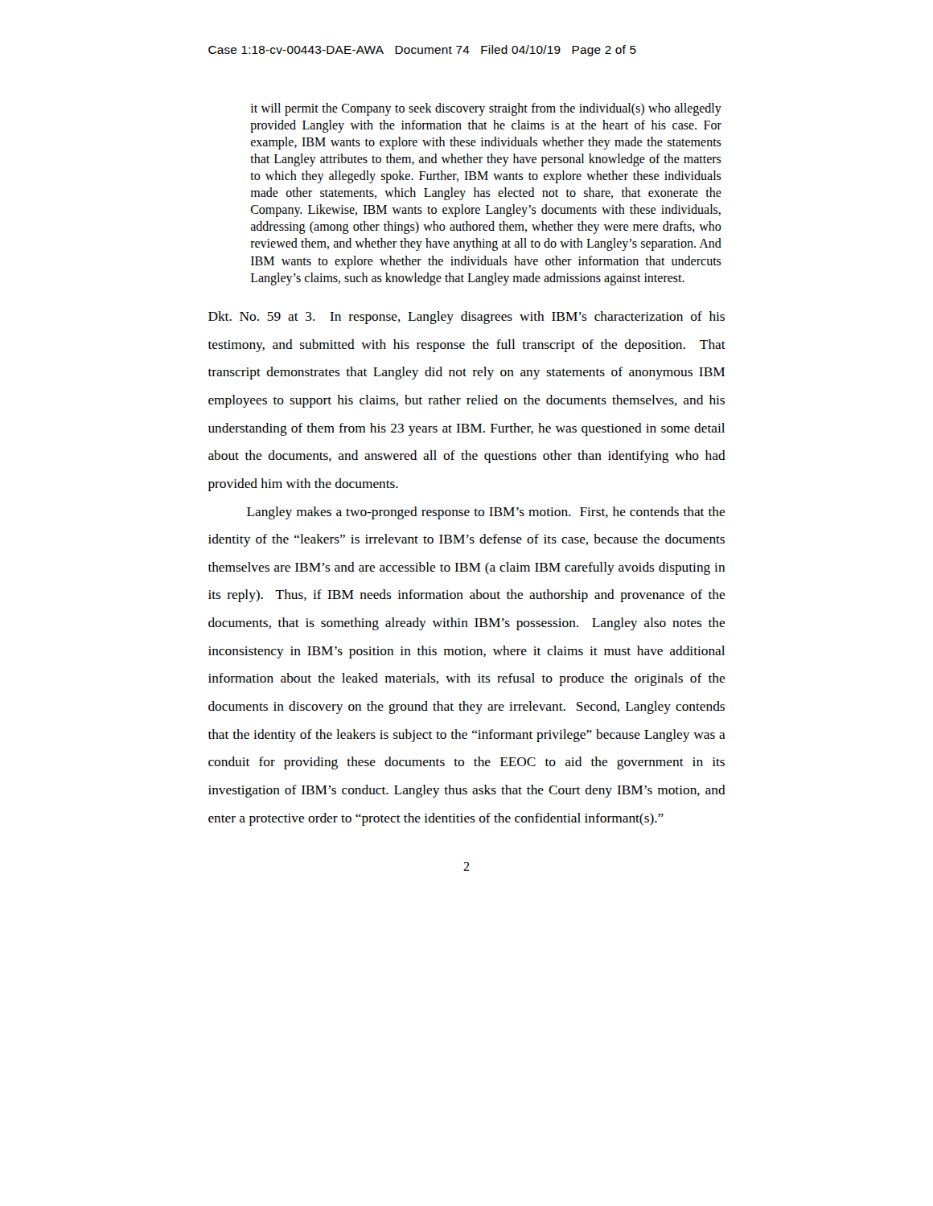Case 1:18-cv-00443-DAE-AWA Document 74 Filed 04/10/19 Page 2 of 5
it will permit the Company to seek discovery straight from the individual(s) who allegedly provided Langley with the information that he claims is at the heart of his case. For example, IBM wants to explore with these individuals whether they made the statements that Langley attributes to them, and whether they have personal knowledge of the matters to which they allegedly spoke. Further, IBM wants to explore whether these individuals made other statements, which Langley has elected not to share, that exonerate the Company. Likewise, IBM wants to explore Langley’s documents with these individuals, addressing (among other things) who authored them, whether they were mere drafts, who reviewed them, and whether they have anything at all to do with Langley’s separation. And IBM wants to explore whether the individuals have other information that undercuts Langley’s claims, such as knowledge that Langley made admissions against interest.
Dkt. No. 59 at 3. In response, Langley disagrees with IBM’s characterization of his testimony, and submitted with his response the full transcript of the deposition. That transcript demonstrates that Langley did not rely on any statements of anonymous IBM employees to support his claims, but rather relied on the documents themselves, and his understanding of them from his 23 years at IBM. Further, he was questioned in some detail about the documents, and answered all of the questions other than identifying who had provided him with the documents.
Langley makes a two-pronged response to IBM’s motion. First, he contends that the identity of the “leakers” is irrelevant to IBM’s defense of its case, because the documents themselves are IBM’s and are accessible to IBM (a claim IBM carefully avoids disputing in its reply). Thus, if IBM needs information about the authorship and provenance of the documents, that is something already within IBM’s possession. Langley also notes the inconsistency in IBM’s position in this motion, where it claims it must have additional information about the leaked materials, with its refusal to produce the originals of the documents in discovery on the ground that they are irrelevant. Second, Langley contends that the identity of the leakers is subject to the “informant privilege” because Langley was a conduit for providing these documents to the EEOC to aid the government in its investigation of IBM’s conduct. Langley thus asks that the Court deny IBM’s motion, and enter a protective order to “protect the identities of the confidential informant(s).”
2